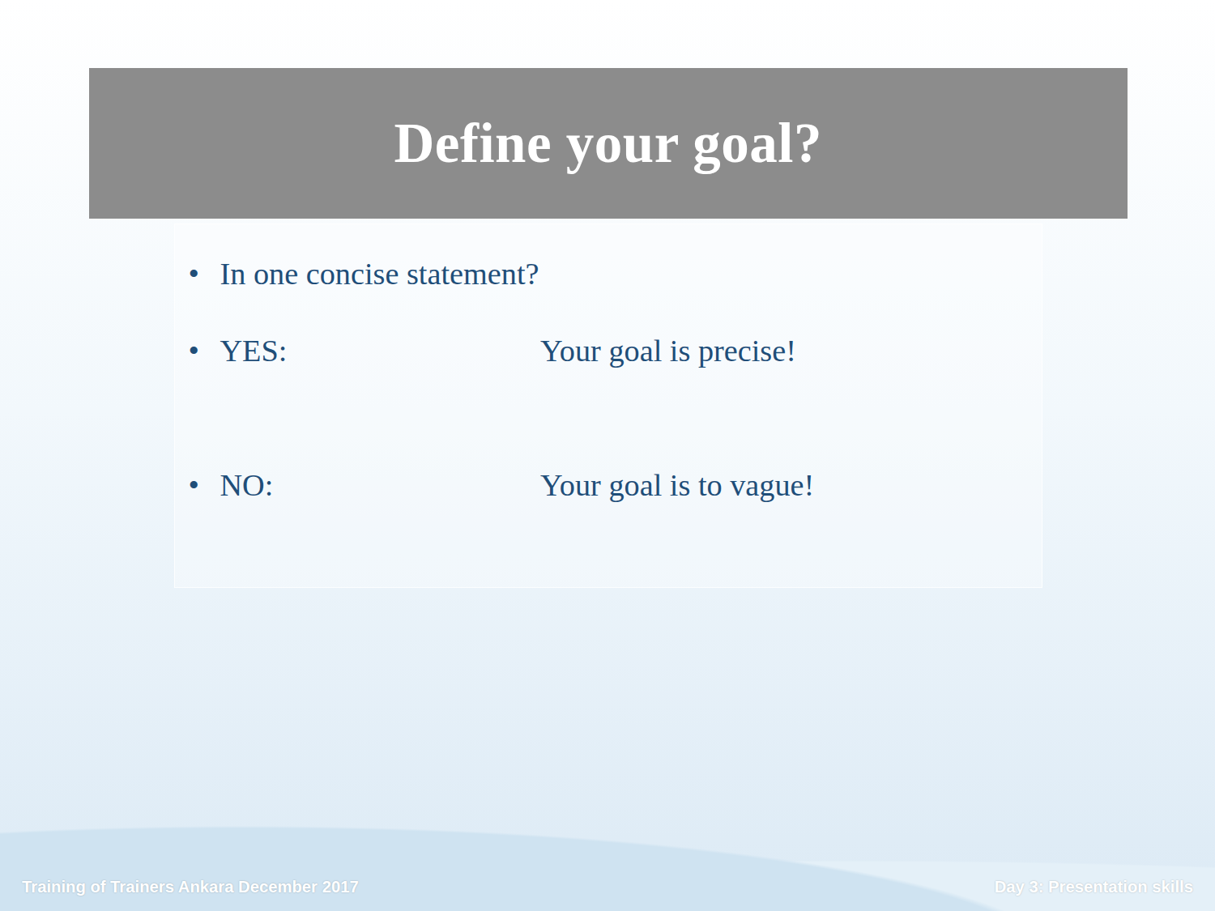Define your goal?
In one concise statement?
YES: Your goal is precise!
NO: Your goal is to vague!
Training of Trainers Ankara December 2017 Day 3: Presentation skills